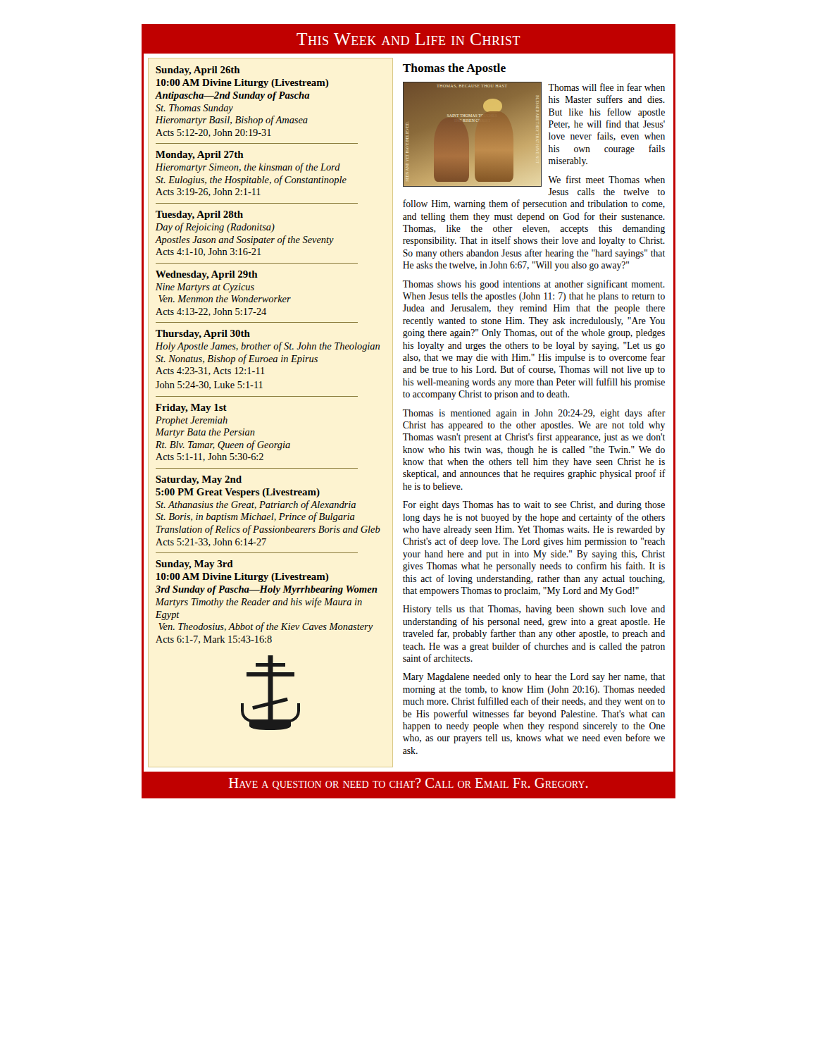This Week and Life in Christ
Sunday, April 26th
10:00 AM Divine Liturgy (Livestream)
Antipascha—2nd Sunday of Pascha
St. Thomas Sunday
Hieromartyr Basil, Bishop of Amasea
Acts 5:12-20, John 20:19-31
Monday, April 27th
Hieromartyr Simeon, the kinsman of the Lord
St. Eulogius, the Hospitable, of Constantinople
Acts 3:19-26, John 2:1-11
Tuesday, April 28th
Day of Rejoicing (Radonitsa)
Apostles Jason and Sosipater of the Seventy
Acts 4:1-10, John 3:16-21
Wednesday, April 29th
Nine Martyrs at Cyzicus
Ven. Menmon the Wonderworker
Acts 4:13-22, John 5:17-24
Thursday, April 30th
Holy Apostle James, brother of St. John the Theologian
St. Nonatus, Bishop of Euroea in Epirus
Acts 4:23-31, Acts 12:1-11
John 5:24-30, Luke 5:1-11
Friday, May 1st
Prophet Jeremiah
Martyr Bata the Persian
Rt. Blv. Tamar, Queen of Georgia
Acts 5:1-11, John 5:30-6:2
Saturday, May 2nd
5:00 PM Great Vespers (Livestream)
St. Athanasius the Great, Patriarch of Alexandria
St. Boris, in baptism Michael, Prince of Bulgaria
Translation of Relics of Passionbearers Boris and Gleb
Acts 5:21-33, John 6:14-27
Sunday, May 3rd
10:00 AM Divine Liturgy (Livestream)
3rd Sunday of Pascha—Holy Myrrhbearing Women
Martyrs Timothy the Reader and his wife Maura in Egypt
Ven. Theodosius, Abbot of the Kiev Caves Monastery
Acts 6:1-7, Mark 15:43-16:8
Thomas the Apostle
THOMAS, BECAUSE THOU HAST
SEEN AND YET HAVE BELIEVED.
BLESSED ARE THEY THAT HAVE NOT
SAINT THOMAS TOUCHES
THE RISEN CHRIST
Thomas will flee in fear when his Master suffers and dies. But like his fellow apostle Peter, he will find that Jesus' love never fails, even when his own courage fails miserably.
We first meet Thomas when Jesus calls the twelve to follow Him, warning them of persecution and tribulation to come, and telling them they must depend on God for their sustenance. Thomas, like the other eleven, accepts this demanding responsibility. That in itself shows their love and loyalty to Christ. So many others abandon Jesus after hearing the "hard sayings" that He asks the twelve, in John 6:67, "Will you also go away?"
Thomas shows his good intentions at another significant moment. When Jesus tells the apostles (John 11: 7) that he plans to return to Judea and Jerusalem, they remind Him that the people there recently wanted to stone Him. They ask incredulously, "Are You going there again?" Only Thomas, out of the whole group, pledges his loyalty and urges the others to be loyal by saying, "Let us go also, that we may die with Him." His impulse is to overcome fear and be true to his Lord. But of course, Thomas will not live up to his well-meaning words any more than Peter will fulfill his promise to accompany Christ to prison and to death.
Thomas is mentioned again in John 20:24-29, eight days after Christ has appeared to the other apostles. We are not told why Thomas wasn't present at Christ's first appearance, just as we don't know who his twin was, though he is called "the Twin." We do know that when the others tell him they have seen Christ he is skeptical, and announces that he requires graphic physical proof if he is to believe.
For eight days Thomas has to wait to see Christ, and during those long days he is not buoyed by the hope and certainty of the others who have already seen Him. Yet Thomas waits. He is rewarded by Christ's act of deep love. The Lord gives him permission to "reach your hand here and put in into My side." By saying this, Christ gives Thomas what he personally needs to confirm his faith. It is this act of loving understanding, rather than any actual touching, that empowers Thomas to proclaim, "My Lord and My God!"
History tells us that Thomas, having been shown such love and understanding of his personal need, grew into a great apostle. He traveled far, probably farther than any other apostle, to preach and teach. He was a great builder of churches and is called the patron saint of architects.
Mary Magdalene needed only to hear the Lord say her name, that morning at the tomb, to know Him (John 20:16). Thomas needed much more. Christ fulfilled each of their needs, and they went on to be His powerful witnesses far beyond Palestine. That's what can happen to needy people when they respond sincerely to the One who, as our prayers tell us, knows what we need even before we ask.
Have a question or need to chat? Call or Email Fr. Gregory.